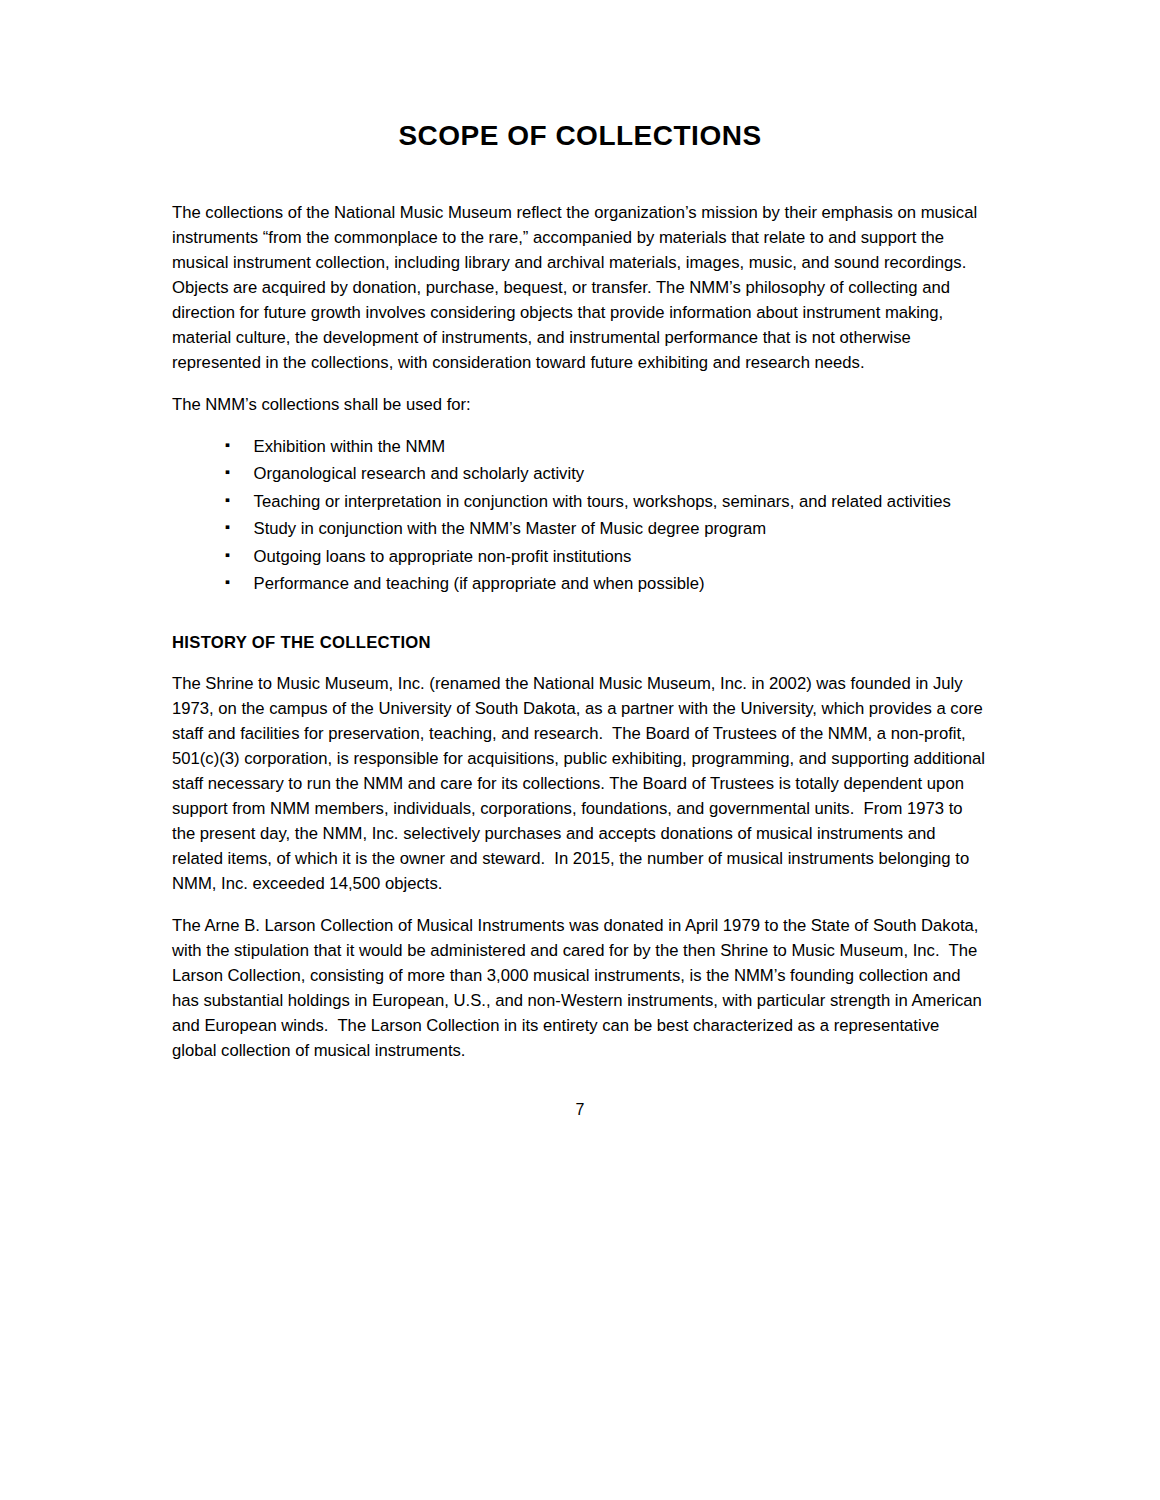SCOPE OF COLLECTIONS
The collections of the National Music Museum reflect the organization’s mission by their emphasis on musical instruments “from the commonplace to the rare,” accompanied by materials that relate to and support the musical instrument collection, including library and archival materials, images, music, and sound recordings. Objects are acquired by donation, purchase, bequest, or transfer. The NMM’s philosophy of collecting and direction for future growth involves considering objects that provide information about instrument making, material culture, the development of instruments, and instrumental performance that is not otherwise represented in the collections, with consideration toward future exhibiting and research needs.
The NMM’s collections shall be used for:
Exhibition within the NMM
Organological research and scholarly activity
Teaching or interpretation in conjunction with tours, workshops, seminars, and related activities
Study in conjunction with the NMM’s Master of Music degree program
Outgoing loans to appropriate non-profit institutions
Performance and teaching (if appropriate and when possible)
HISTORY OF THE COLLECTION
The Shrine to Music Museum, Inc. (renamed the National Music Museum, Inc. in 2002) was founded in July 1973, on the campus of the University of South Dakota, as a partner with the University, which provides a core staff and facilities for preservation, teaching, and research. The Board of Trustees of the NMM, a non-profit, 501(c)(3) corporation, is responsible for acquisitions, public exhibiting, programming, and supporting additional staff necessary to run the NMM and care for its collections. The Board of Trustees is totally dependent upon support from NMM members, individuals, corporations, foundations, and governmental units. From 1973 to the present day, the NMM, Inc. selectively purchases and accepts donations of musical instruments and related items, of which it is the owner and steward. In 2015, the number of musical instruments belonging to NMM, Inc. exceeded 14,500 objects.
The Arne B. Larson Collection of Musical Instruments was donated in April 1979 to the State of South Dakota, with the stipulation that it would be administered and cared for by the then Shrine to Music Museum, Inc. The Larson Collection, consisting of more than 3,000 musical instruments, is the NMM’s founding collection and has substantial holdings in European, U.S., and non-Western instruments, with particular strength in American and European winds. The Larson Collection in its entirety can be best characterized as a representative global collection of musical instruments.
7